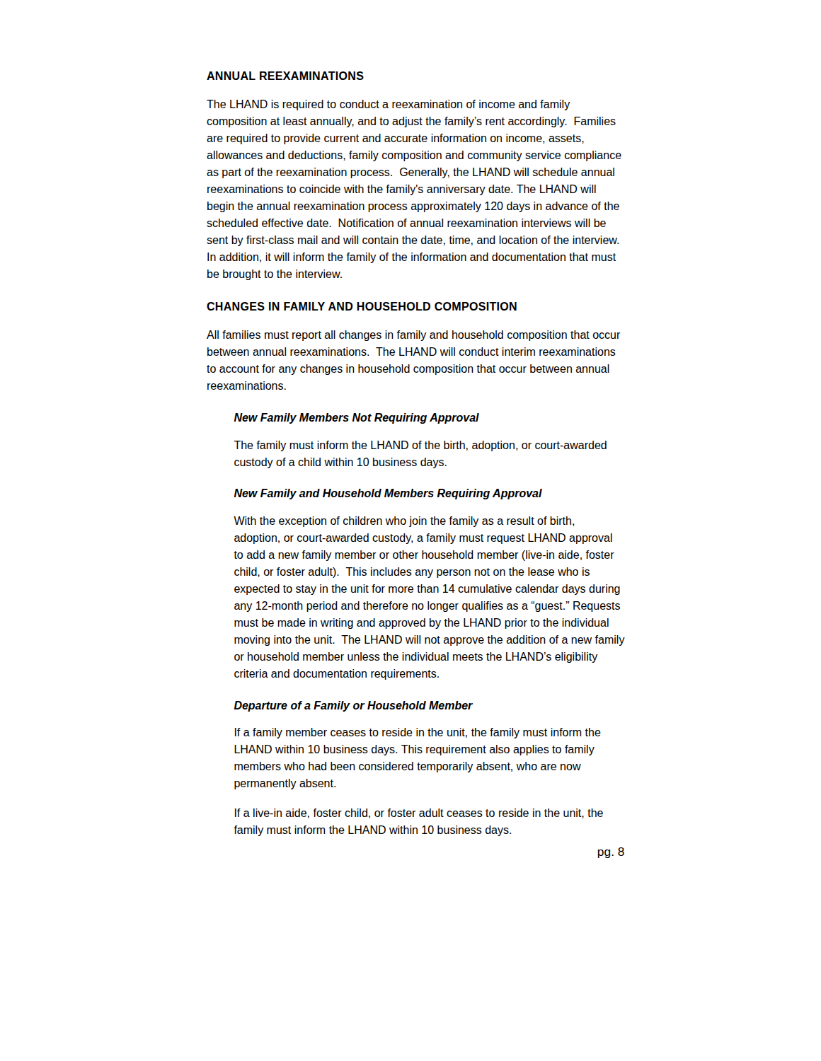Annual Reexaminations
The LHAND is required to conduct a reexamination of income and family composition at least annually, and to adjust the family’s rent accordingly. Families are required to provide current and accurate information on income, assets, allowances and deductions, family composition and community service compliance as part of the reexamination process. Generally, the LHAND will schedule annual reexaminations to coincide with the family's anniversary date. The LHAND will begin the annual reexamination process approximately 120 days in advance of the scheduled effective date. Notification of annual reexamination interviews will be sent by first-class mail and will contain the date, time, and location of the interview. In addition, it will inform the family of the information and documentation that must be brought to the interview.
Changes in Family and Household Composition
All families must report all changes in family and household composition that occur between annual reexaminations. The LHAND will conduct interim reexaminations to account for any changes in household composition that occur between annual reexaminations.
New Family Members Not Requiring Approval
The family must inform the LHAND of the birth, adoption, or court-awarded custody of a child within 10 business days.
New Family and Household Members Requiring Approval
With the exception of children who join the family as a result of birth, adoption, or court-awarded custody, a family must request LHAND approval to add a new family member or other household member (live-in aide, foster child, or foster adult). This includes any person not on the lease who is expected to stay in the unit for more than 14 cumulative calendar days during any 12-month period and therefore no longer qualifies as a “guest.” Requests must be made in writing and approved by the LHAND prior to the individual moving into the unit. The LHAND will not approve the addition of a new family or household member unless the individual meets the LHAND’s eligibility criteria and documentation requirements.
Departure of a Family or Household Member
If a family member ceases to reside in the unit, the family must inform the LHAND within 10 business days. This requirement also applies to family members who had been considered temporarily absent, who are now permanently absent.
If a live-in aide, foster child, or foster adult ceases to reside in the unit, the family must inform the LHAND within 10 business days.
pg. 8